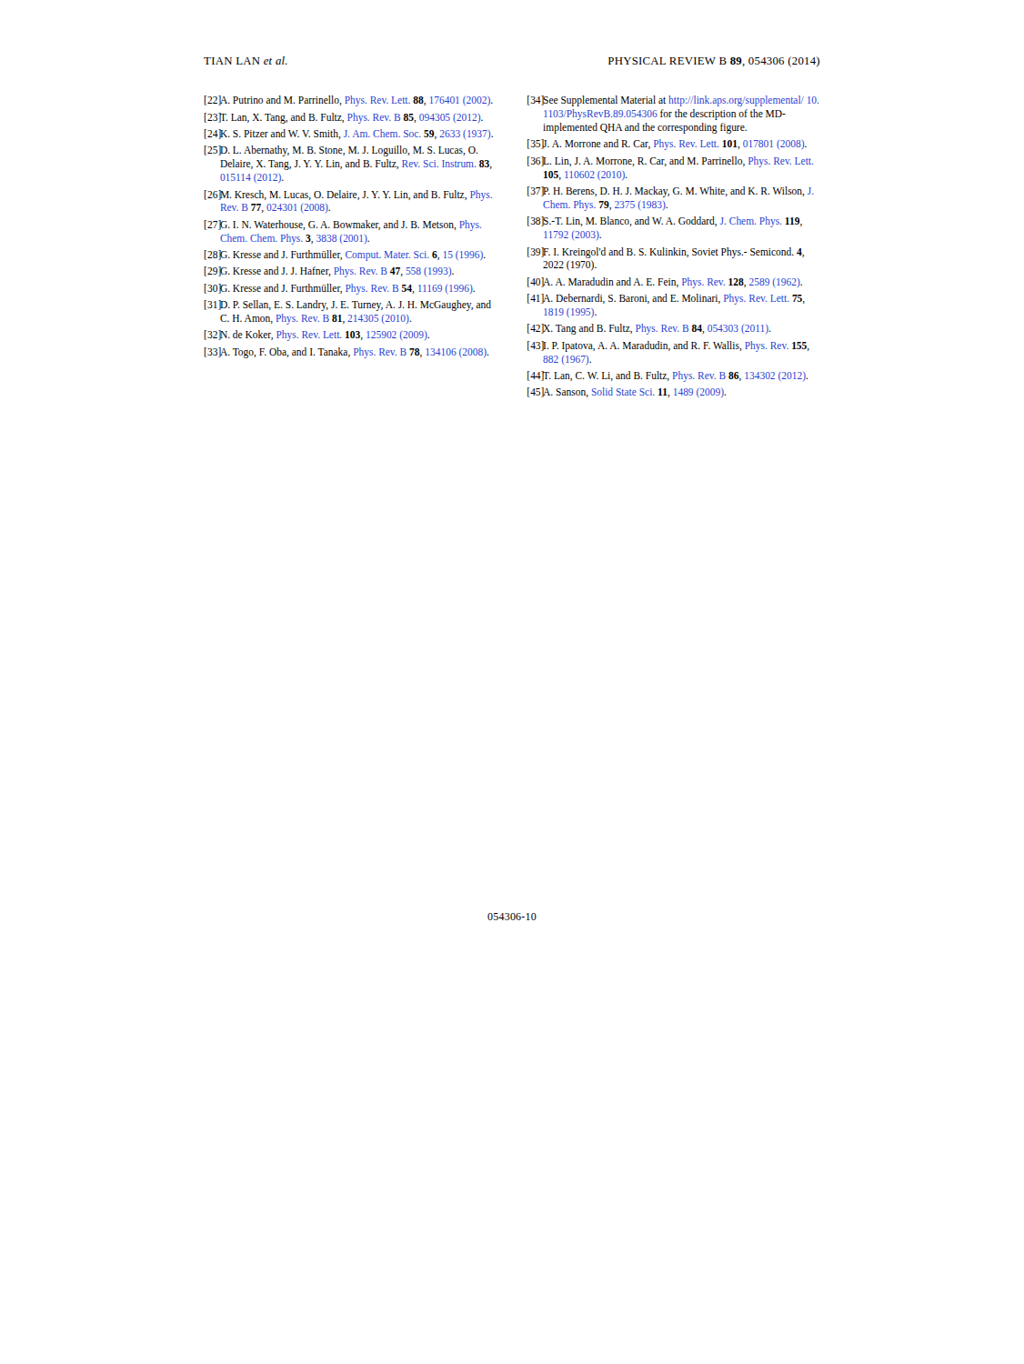TIAN LAN et al.
PHYSICAL REVIEW B 89, 054306 (2014)
[22] A. Putrino and M. Parrinello, Phys. Rev. Lett. 88, 176401 (2002).
[23] T. Lan, X. Tang, and B. Fultz, Phys. Rev. B 85, 094305 (2012).
[24] K. S. Pitzer and W. V. Smith, J. Am. Chem. Soc. 59, 2633 (1937).
[25] D. L. Abernathy, M. B. Stone, M. J. Loguillo, M. S. Lucas, O. Delaire, X. Tang, J. Y. Y. Lin, and B. Fultz, Rev. Sci. Instrum. 83, 015114 (2012).
[26] M. Kresch, M. Lucas, O. Delaire, J. Y. Y. Lin, and B. Fultz, Phys. Rev. B 77, 024301 (2008).
[27] G. I. N. Waterhouse, G. A. Bowmaker, and J. B. Metson, Phys. Chem. Chem. Phys. 3, 3838 (2001).
[28] G. Kresse and J. Furthmüller, Comput. Mater. Sci. 6, 15 (1996).
[29] G. Kresse and J. J. Hafner, Phys. Rev. B 47, 558 (1993).
[30] G. Kresse and J. Furthmüller, Phys. Rev. B 54, 11169 (1996).
[31] D. P. Sellan, E. S. Landry, J. E. Turney, A. J. H. McGaughey, and C. H. Amon, Phys. Rev. B 81, 214305 (2010).
[32] N. de Koker, Phys. Rev. Lett. 103, 125902 (2009).
[33] A. Togo, F. Oba, and I. Tanaka, Phys. Rev. B 78, 134106 (2008).
[34] See Supplemental Material at http://link.aps.org/supplemental/ 10.1103/PhysRevB.89.054306 for the description of the MD-implemented QHA and the corresponding figure.
[35] J. A. Morrone and R. Car, Phys. Rev. Lett. 101, 017801 (2008).
[36] L. Lin, J. A. Morrone, R. Car, and M. Parrinello, Phys. Rev. Lett. 105, 110602 (2010).
[37] P. H. Berens, D. H. J. Mackay, G. M. White, and K. R. Wilson, J. Chem. Phys. 79, 2375 (1983).
[38] S.-T. Lin, M. Blanco, and W. A. Goddard, J. Chem. Phys. 119, 11792 (2003).
[39] F. I. Kreingol'd and B. S. Kulinkin, Soviet Phys.- Semicond. 4, 2022 (1970).
[40] A. A. Maradudin and A. E. Fein, Phys. Rev. 128, 2589 (1962).
[41] A. Debernardi, S. Baroni, and E. Molinari, Phys. Rev. Lett. 75, 1819 (1995).
[42] X. Tang and B. Fultz, Phys. Rev. B 84, 054303 (2011).
[43] I. P. Ipatova, A. A. Maradudin, and R. F. Wallis, Phys. Rev. 155, 882 (1967).
[44] T. Lan, C. W. Li, and B. Fultz, Phys. Rev. B 86, 134302 (2012).
[45] A. Sanson, Solid State Sci. 11, 1489 (2009).
054306-10